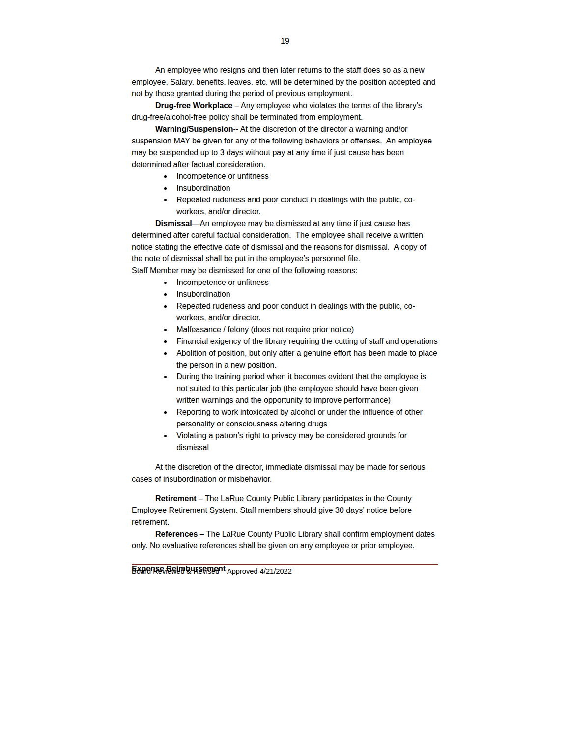19
An employee who resigns and then later returns to the staff does so as a new employee. Salary, benefits, leaves, etc. will be determined by the position accepted and not by those granted during the period of previous employment.
Drug-free Workplace – Any employee who violates the terms of the library’s drug-free/alcohol-free policy shall be terminated from employment.
Warning/Suspension-- At the discretion of the director a warning and/or suspension MAY be given for any of the following behaviors or offenses. An employee may be suspended up to 3 days without pay at any time if just cause has been determined after factual consideration.
Incompetence or unfitness
Insubordination
Repeated rudeness and poor conduct in dealings with the public, co-workers, and/or director.
Dismissal—An employee may be dismissed at any time if just cause has determined after careful factual consideration. The employee shall receive a written notice stating the effective date of dismissal and the reasons for dismissal. A copy of the note of dismissal shall be put in the employee’s personnel file.
Staff Member may be dismissed for one of the following reasons:
Incompetence or unfitness
Insubordination
Repeated rudeness and poor conduct in dealings with the public, co-workers, and/or director.
Malfeasance / felony (does not require prior notice)
Financial exigency of the library requiring the cutting of staff and operations
Abolition of position, but only after a genuine effort has been made to place the person in a new position.
During the training period when it becomes evident that the employee is not suited to this particular job (the employee should have been given written warnings and the opportunity to improve performance)
Reporting to work intoxicated by alcohol or under the influence of other personality or consciousness altering drugs
Violating a patron’s right to privacy may be considered grounds for dismissal
At the discretion of the director, immediate dismissal may be made for serious cases of insubordination or misbehavior.
Retirement – The LaRue County Public Library participates in the County Employee Retirement System. Staff members should give 30 days’ notice before retirement.
References – The LaRue County Public Library shall confirm employment dates only. No evaluative references shall be given on any employee or prior employee.
Expense Reimbursement
Board Reviewed & Revised – Approved 4/21/2022